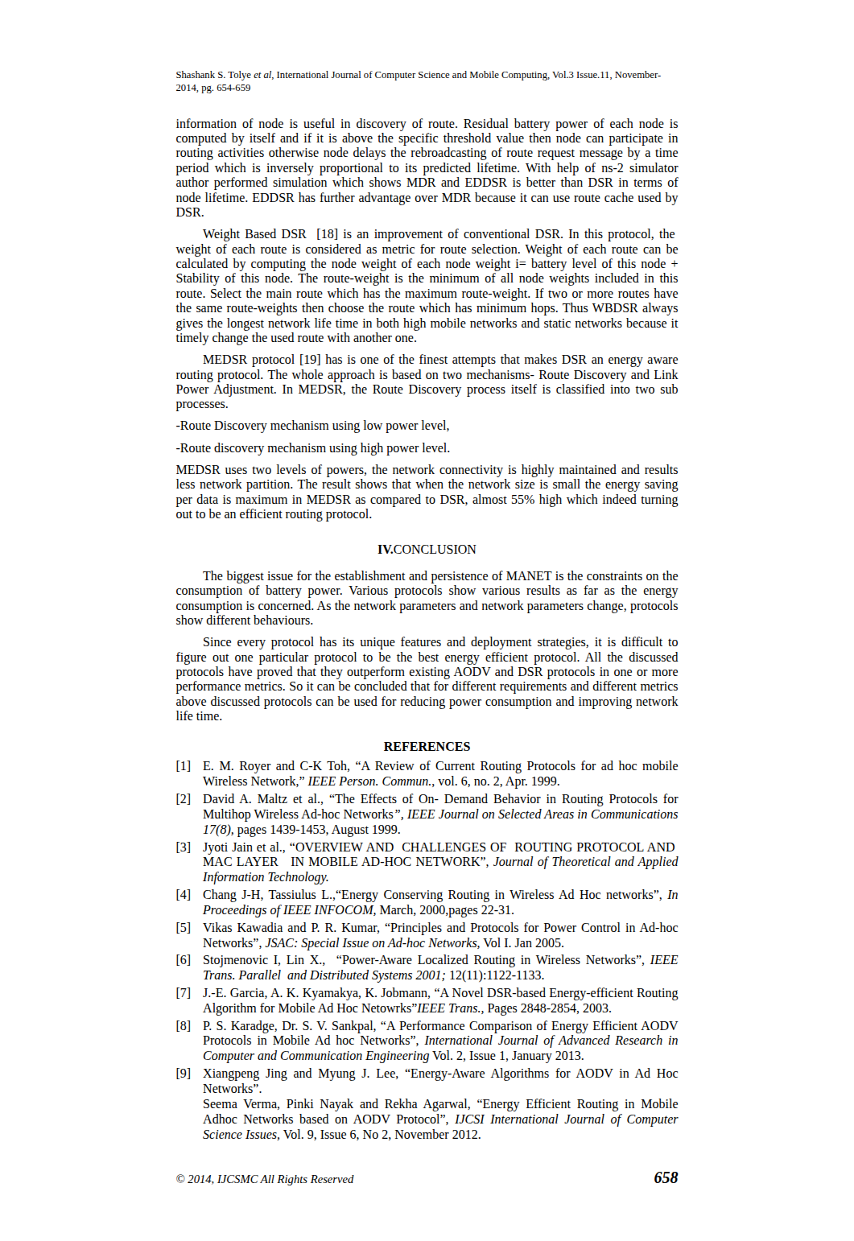Shashank S. Tolye et al, International Journal of Computer Science and Mobile Computing, Vol.3 Issue.11, November- 2014, pg. 654-659
information of node is useful in discovery of route. Residual battery power of each node is computed by itself and if it is above the specific threshold value then node can participate in routing activities otherwise node delays the rebroadcasting of route request message by a time period which is inversely proportional to its predicted lifetime. With help of ns-2 simulator author performed simulation which shows MDR and EDDSR is better than DSR in terms of node lifetime. EDDSR has further advantage over MDR because it can use route cache used by DSR.
Weight Based DSR [18] is an improvement of conventional DSR. In this protocol, the weight of each route is considered as metric for route selection. Weight of each route can be calculated by computing the node weight of each node weight i= battery level of this node + Stability of this node. The route-weight is the minimum of all node weights included in this route. Select the main route which has the maximum route-weight. If two or more routes have the same route-weights then choose the route which has minimum hops. Thus WBDSR always gives the longest network life time in both high mobile networks and static networks because it timely change the used route with another one.
MEDSR protocol [19] has is one of the finest attempts that makes DSR an energy aware routing protocol. The whole approach is based on two mechanisms- Route Discovery and Link Power Adjustment. In MEDSR, the Route Discovery process itself is classified into two sub processes.
-Route Discovery mechanism using low power level,
-Route discovery mechanism using high power level.
MEDSR uses two levels of powers, the network connectivity is highly maintained and results less network partition. The result shows that when the network size is small the energy saving per data is maximum in MEDSR as compared to DSR, almost 55% high which indeed turning out to be an efficient routing protocol.
IV. CONCLUSION
The biggest issue for the establishment and persistence of MANET is the constraints on the consumption of battery power. Various protocols show various results as far as the energy consumption is concerned. As the network parameters and network parameters change, protocols show different behaviours.
Since every protocol has its unique features and deployment strategies, it is difficult to figure out one particular protocol to be the best energy efficient protocol. All the discussed protocols have proved that they outperform existing AODV and DSR protocols in one or more performance metrics. So it can be concluded that for different requirements and different metrics above discussed protocols can be used for reducing power consumption and improving network life time.
REFERENCES
[1] E. M. Royer and C-K Toh, “A Review of Current Routing Protocols for ad hoc mobile Wireless Network,” IEEE Person. Commun., vol. 6, no. 2, Apr. 1999.
[2] David A. Maltz et al., “The Effects of On- Demand Behavior in Routing Protocols for Multihop Wireless Ad-hoc Networks”, IEEE Journal on Selected Areas in Communications 17(8), pages 1439-1453, August 1999.
[3] Jyoti Jain et al., “OVERVIEW AND CHALLENGES OF ROUTING PROTOCOL AND MAC LAYER IN MOBILE AD-HOC NETWORK”, Journal of Theoretical and Applied Information Technology.
[4] Chang J-H, Tassiulus L.,“Energy Conserving Routing in Wireless Ad Hoc networks”, In Proceedings of IEEE INFOCOM, March, 2000,pages 22-31.
[5] Vikas Kawadia and P. R. Kumar, “Principles and Protocols for Power Control in Ad-hoc Networks”, JSAC: Special Issue on Ad-hoc Networks, Vol I. Jan 2005.
[6] Stojmenovic I, Lin X., “Power-Aware Localized Routing in Wireless Networks”, IEEE Trans. Parallel and Distributed Systems 2001; 12(11):1122-1133.
[7] J.-E. Garcia, A. K. Kyamakya, K. Jobmann, “A Novel DSR-based Energy-efficient Routing Algorithm for Mobile Ad Hoc Netowrks”IEEE Trans., Pages 2848-2854, 2003.
[8] P. S. Karadge, Dr. S. V. Sankpal, “A Performance Comparison of Energy Efficient AODV Protocols in Mobile Ad hoc Networks”, International Journal of Advanced Research in Computer and Communication Engineering Vol. 2, Issue 1, January 2013.
[9] Xiangpeng Jing and Myung J. Lee, “Energy-Aware Algorithms for AODV in Ad Hoc Networks”.
Seema Verma, Pinki Nayak and Rekha Agarwal, “Energy Efficient Routing in Mobile Adhoc Networks based on AODV Protocol”, IJCSI International Journal of Computer Science Issues, Vol. 9, Issue 6, No 2, November 2012.
© 2014, IJCSMC All Rights Reserved 658